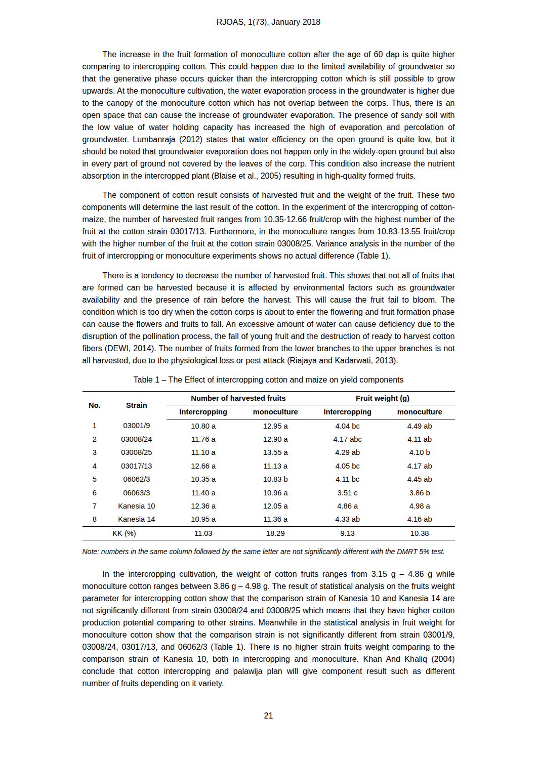RJOAS, 1(73), January 2018
The increase in the fruit formation of monoculture cotton after the age of 60 dap is quite higher comparing to intercropping cotton. This could happen due to the limited availability of groundwater so that the generative phase occurs quicker than the intercropping cotton which is still possible to grow upwards. At the monoculture cultivation, the water evaporation process in the groundwater is higher due to the canopy of the monoculture cotton which has not overlap between the corps. Thus, there is an open space that can cause the increase of groundwater evaporation. The presence of sandy soil with the low value of water holding capacity has increased the high of evaporation and percolation of groundwater. Lumbanraja (2012) states that water efficiency on the open ground is quite low, but it should be noted that groundwater evaporation does not happen only in the widely-open ground but also in every part of ground not covered by the leaves of the corp. This condition also increase the nutrient absorption in the intercropped plant (Blaise et al., 2005) resulting in high-quality formed fruits.
The component of cotton result consists of harvested fruit and the weight of the fruit. These two components will determine the last result of the cotton. In the experiment of the intercropping of cotton-maize, the number of harvested fruit ranges from 10.35-12.66 fruit/crop with the highest number of the fruit at the cotton strain 03017/13. Furthermore, in the monoculture ranges from 10.83-13.55 fruit/crop with the higher number of the fruit at the cotton strain 03008/25. Variance analysis in the number of the fruit of intercropping or monoculture experiments shows no actual difference (Table 1).
There is a tendency to decrease the number of harvested fruit. This shows that not all of fruits that are formed can be harvested because it is affected by environmental factors such as groundwater availability and the presence of rain before the harvest. This will cause the fruit fail to bloom. The condition which is too dry when the cotton corps is about to enter the flowering and fruit formation phase can cause the flowers and fruits to fall. An excessive amount of water can cause deficiency due to the disruption of the pollination process, the fall of young fruit and the destruction of ready to harvest cotton fibers (DEWI, 2014). The number of fruits formed from the lower branches to the upper branches is not all harvested, due to the physiological loss or pest attack (Riajaya and Kadarwati, 2013).
Table 1 – The Effect of intercropping cotton and maize on yield components
| No. | Strain | Number of harvested fruits | Fruit weight (g) |
| --- | --- | --- | --- |
| Intercropping | monoculture | Intercropping | monoculture |
| 1 | 03001/9 | 10.80 a | 12.95 a | 4.04 bc | 4.49 ab |
| 2 | 03008/24 | 11.76 a | 12.90 a | 4.17 abc | 4.11 ab |
| 3 | 03008/25 | 11.10 a | 13.55 a | 4.29 ab | 4.10 b |
| 4 | 03017/13 | 12.66 a | 11.13 a | 4.05 bc | 4.17 ab |
| 5 | 06062/3 | 10.35 a | 10.83 b | 4.11 bc | 4.45 ab |
| 6 | 06063/3 | 11.40 a | 10.96 a | 3.51 c | 3.86 b |
| 7 | Kanesia 10 | 12.36 a | 12.05 a | 4.86 a | 4.98 a |
| 8 | Kanesia 14 | 10.95 a | 11.36 a | 4.33 ab | 4.16 ab |
| KK (%) | 11.03 | 18.29 | 9.13 | 10.38 |
Note: numbers in the same column followed by the same letter are not significantly different with the DMRT 5% test.
In the intercropping cultivation, the weight of cotton fruits ranges from 3.15 g – 4.86 g while monoculture cotton ranges between 3.86 g – 4.98 g. The result of statistical analysis on the fruits weight parameter for intercropping cotton show that the comparison strain of Kanesia 10 and Kanesia 14 are not significantly different from strain 03008/24 and 03008/25 which means that they have higher cotton production potential comparing to other strains. Meanwhile in the statistical analysis in fruit weight for monoculture cotton show that the comparison strain is not significantly different from strain 03001/9, 03008/24, 03017/13, and 06062/3 (Table 1). There is no higher strain fruits weight comparing to the comparison strain of Kanesia 10, both in intercropping and monoculture. Khan And Khaliq (2004) conclude that cotton intercropping and palawija plan will give component result such as different number of fruits depending on it variety.
21